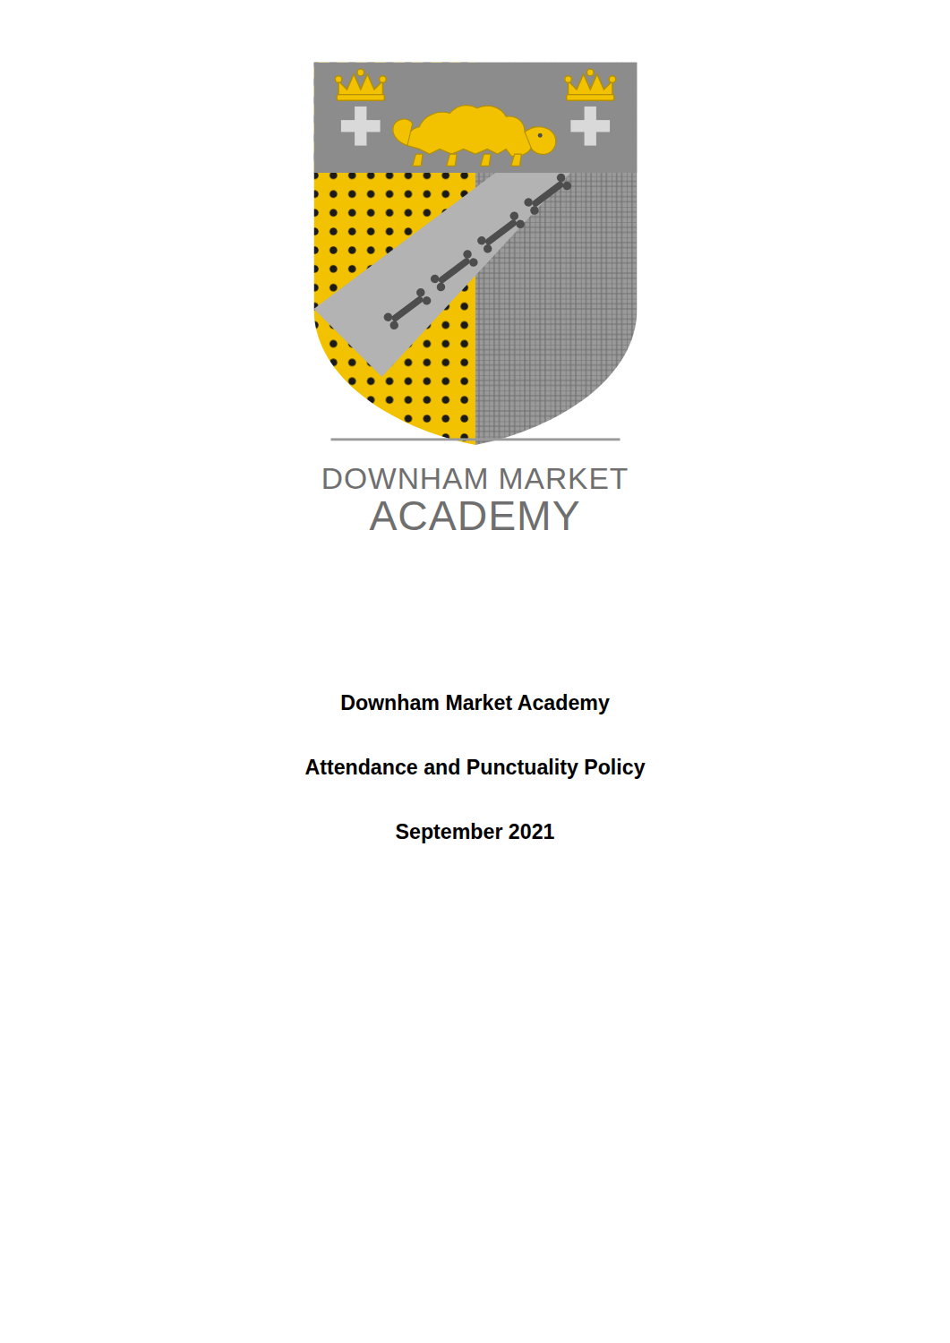DOWNHAM MARKET ACADEMY
Downham Market Academy
Attendance and Punctuality Policy
September 2021